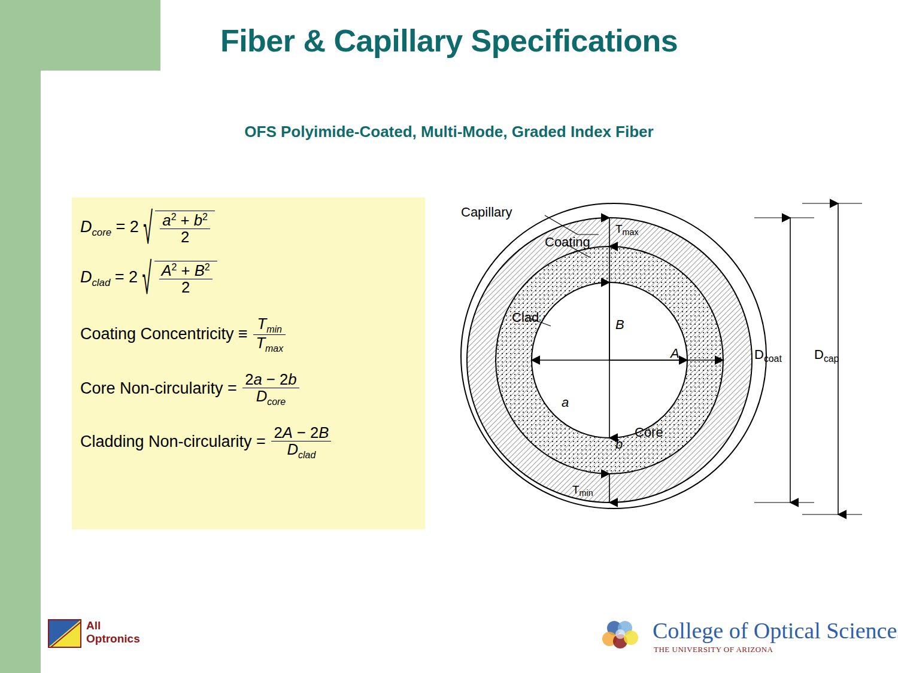Fiber & Capillary Specifications
OFS Polyimide-Coated, Multi-Mode, Graded Index Fiber
Dcore = 2 a 2 + b 2 2
Dclad = 2 A 2 + B 2 2
Coating Concentricity ≡ Tmin Tmax
Core Non-circularity = 2a − 2b Dcore
Cladding Non-circularity = 2A − 2B Dclad
Capillary Coating Clad Core Tmax Tmin B A a b Dcoat Dcap
All
Optronics
College of Optical Sciences
THE UNIVERSITY OF ARIZONA